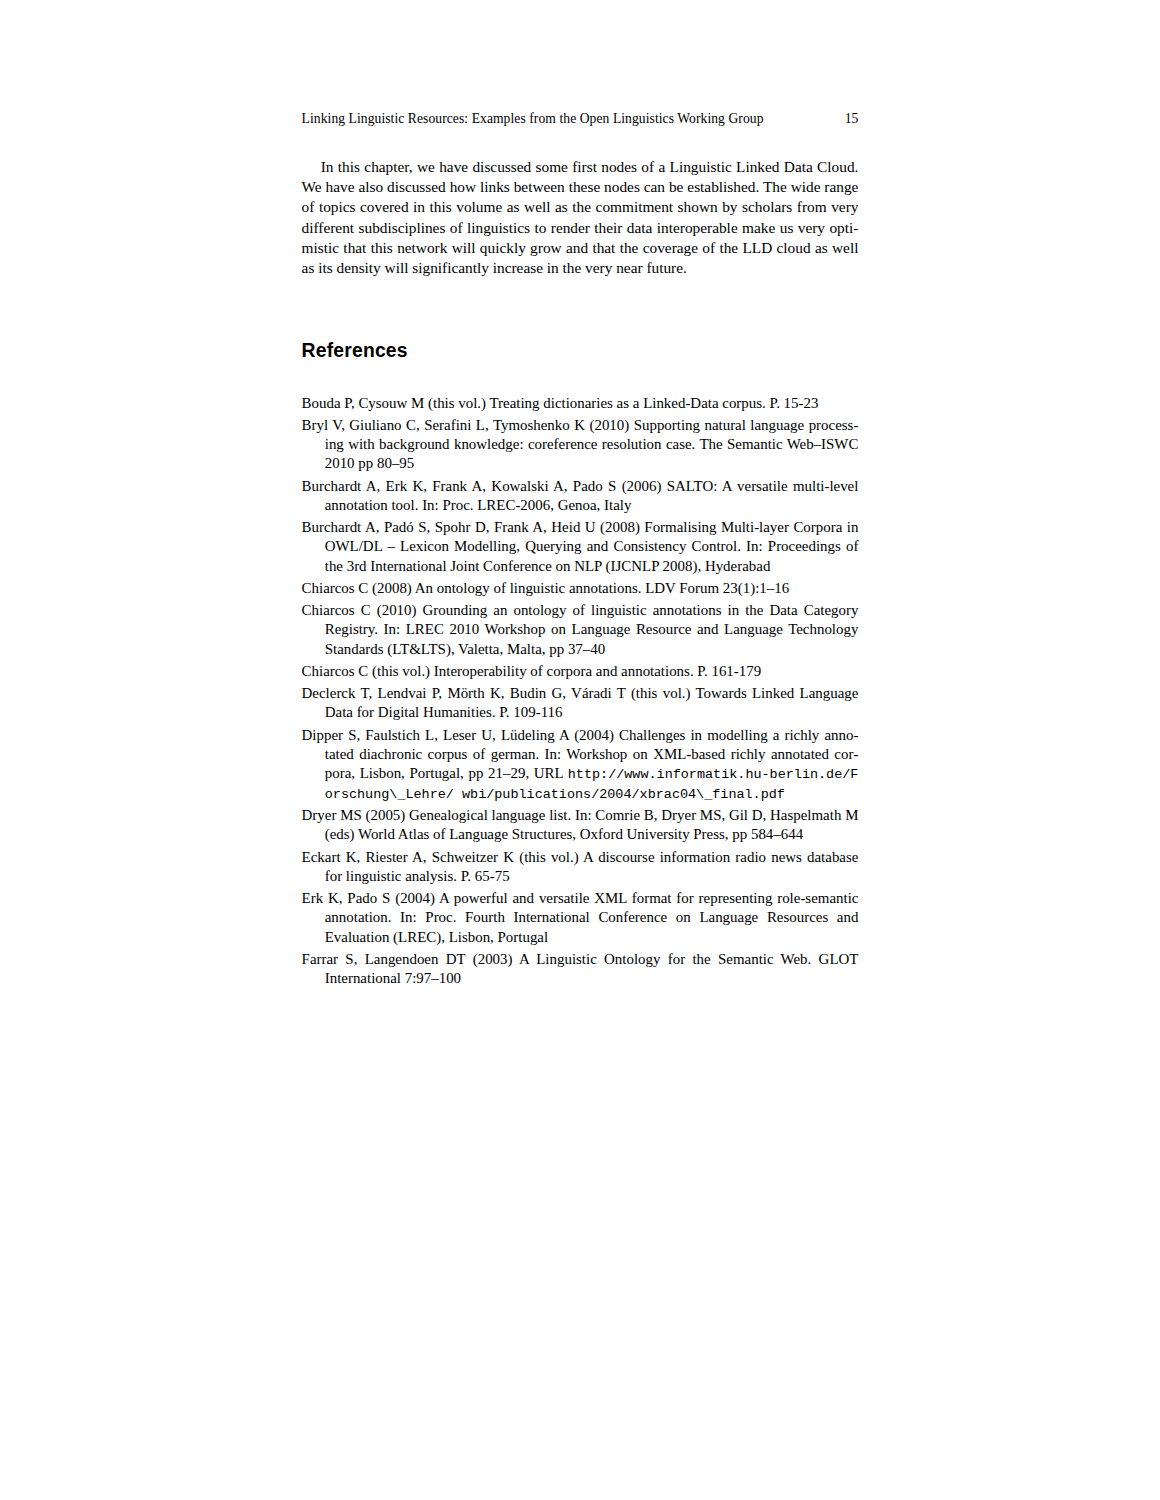Linking Linguistic Resources: Examples from the Open Linguistics Working Group 15
In this chapter, we have discussed some first nodes of a Linguistic Linked Data Cloud. We have also discussed how links between these nodes can be established. The wide range of topics covered in this volume as well as the commitment shown by scholars from very different subdisciplines of linguistics to render their data interoperable make us very optimistic that this network will quickly grow and that the coverage of the LLD cloud as well as its density will significantly increase in the very near future.
References
Bouda P, Cysouw M (this vol.) Treating dictionaries as a Linked-Data corpus. P. 15-23
Bryl V, Giuliano C, Serafini L, Tymoshenko K (2010) Supporting natural language processing with background knowledge: coreference resolution case. The Semantic Web–ISWC 2010 pp 80–95
Burchardt A, Erk K, Frank A, Kowalski A, Pado S (2006) SALTO: A versatile multi-level annotation tool. In: Proc. LREC-2006, Genoa, Italy
Burchardt A, Padó S, Spohr D, Frank A, Heid U (2008) Formalising Multi-layer Corpora in OWL/DL – Lexicon Modelling, Querying and Consistency Control. In: Proceedings of the 3rd International Joint Conference on NLP (IJCNLP 2008), Hyderabad
Chiarcos C (2008) An ontology of linguistic annotations. LDV Forum 23(1):1–16
Chiarcos C (2010) Grounding an ontology of linguistic annotations in the Data Category Registry. In: LREC 2010 Workshop on Language Resource and Language Technology Standards (LT&LTS), Valetta, Malta, pp 37–40
Chiarcos C (this vol.) Interoperability of corpora and annotations. P. 161-179
Declerck T, Lendvai P, Mörth K, Budin G, Váradi T (this vol.) Towards Linked Language Data for Digital Humanities. P. 109-116
Dipper S, Faulstich L, Leser U, Lüdeling A (2004) Challenges in modelling a richly annotated diachronic corpus of german. In: Workshop on XML-based richly annotated corpora, Lisbon, Portugal, pp 21–29, URL http://www.informatik.hu-berlin.de/Forschung\_Lehre/ wbi/publications/2004/xbrac04\_final.pdf
Dryer MS (2005) Genealogical language list. In: Comrie B, Dryer MS, Gil D, Haspelmath M (eds) World Atlas of Language Structures, Oxford University Press, pp 584–644
Eckart K, Riester A, Schweitzer K (this vol.) A discourse information radio news database for linguistic analysis. P. 65-75
Erk K, Pado S (2004) A powerful and versatile XML format for representing role-semantic annotation. In: Proc. Fourth International Conference on Language Resources and Evaluation (LREC), Lisbon, Portugal
Farrar S, Langendoen DT (2003) A Linguistic Ontology for the Semantic Web. GLOT International 7:97–100